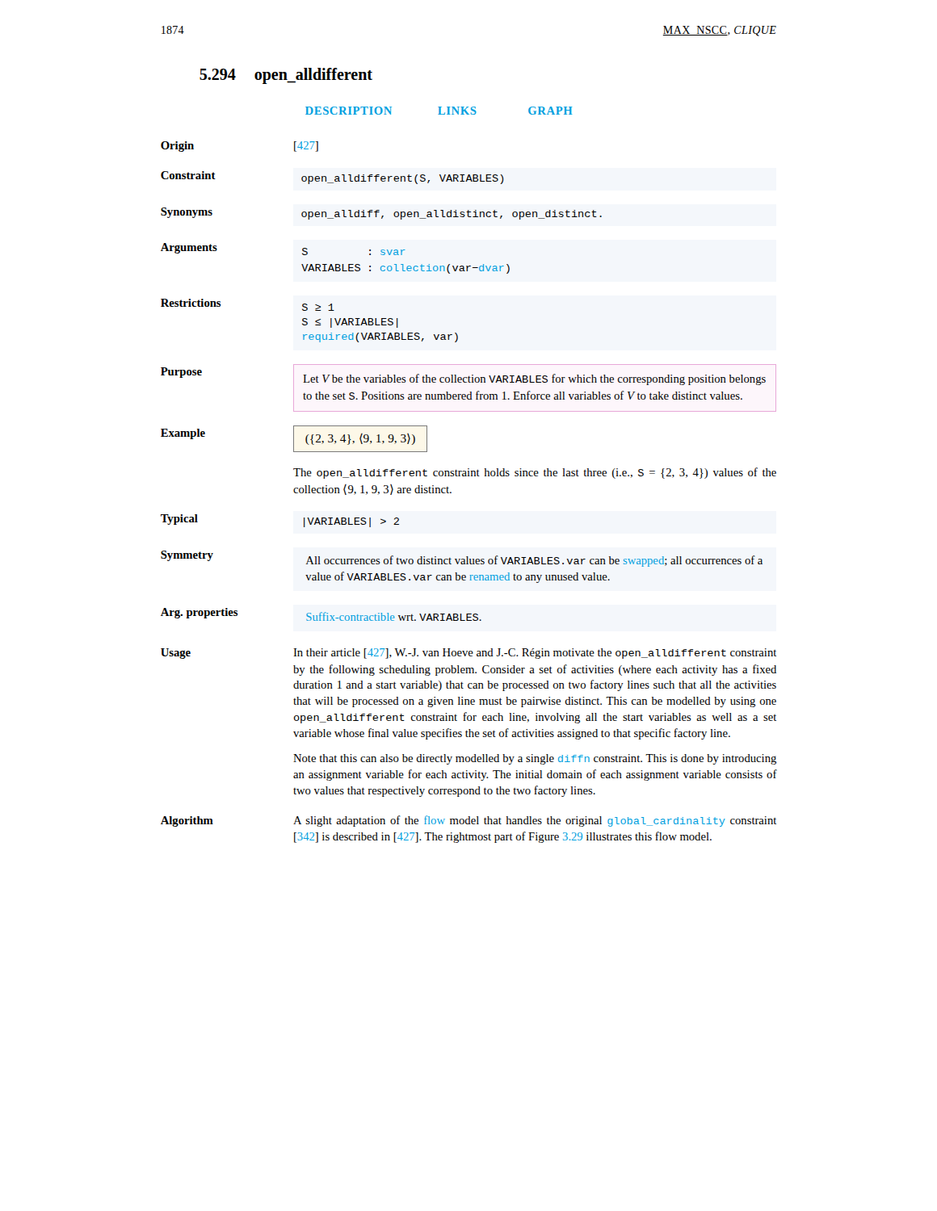1874
MAX_NSCC, CLIQUE
5.294open_alldifferent
DESCRIPTION LINKS GRAPH
| Origin | [ 427 ] |
| Constraint | open_alldifferent(S, VARIABLES) |
| Synonyms | open_alldiff, open_alldistinct, open_distinct. |
| Arguments | S : svar VARIABLES : collection (var− dvar ) |
| Restrictions | S ≥ 1 S ≤ /VARIABLES/ required (VARIABLES, var) |
| Purpose | Let V be the variables of the collection VARIABLES for which the corresponding position belongs to the set S . Positions are numbered from 1. Enforce all variables of V to take distinct values. |
| Example | ({2, 3, 4}, ⟨9, 1, 9, 3⟩) The open_alldifferent constraint holds since the last three (i.e., S = {2, 3, 4}) values of the collection ⟨9, 1, 9, 3⟩ are distinct. |
| Typical | /VARIABLES/ > 2 |
| Symmetry | All occurrences of two distinct values of VARIABLES.var can be swapped ; all occurrences of a value of VARIABLES.var can be renamed to any unused value. |
| Arg. properties | Suffix-contractible wrt. VARIABLES . |
| Usage | In their article [ 427 ], W.-J. van Hoeve and J.-C. Régin motivate the open_alldifferent constraint by the following scheduling problem. Consider a set of activities (where each activity has a fixed duration 1 and a start variable) that can be processed on two factory lines such that all the activities that will be processed on a given line must be pairwise distinct. This can be modelled by using one open_alldifferent constraint for each line, involving all the start variables as well as a set variable whose final value specifies the set of activities assigned to that specific factory line. Note that this can also be directly modelled by a single diffn constraint. This is done by introducing an assignment variable for each activity. The initial domain of each assignment variable consists of two values that respectively correspond to the two factory lines. |
| Algorithm | A slight adaptation of the flow model that handles the original global_cardinality constraint [ 342 ] is described in [ 427 ]. The rightmost part of Figure 3.29 illustrates this flow model. |